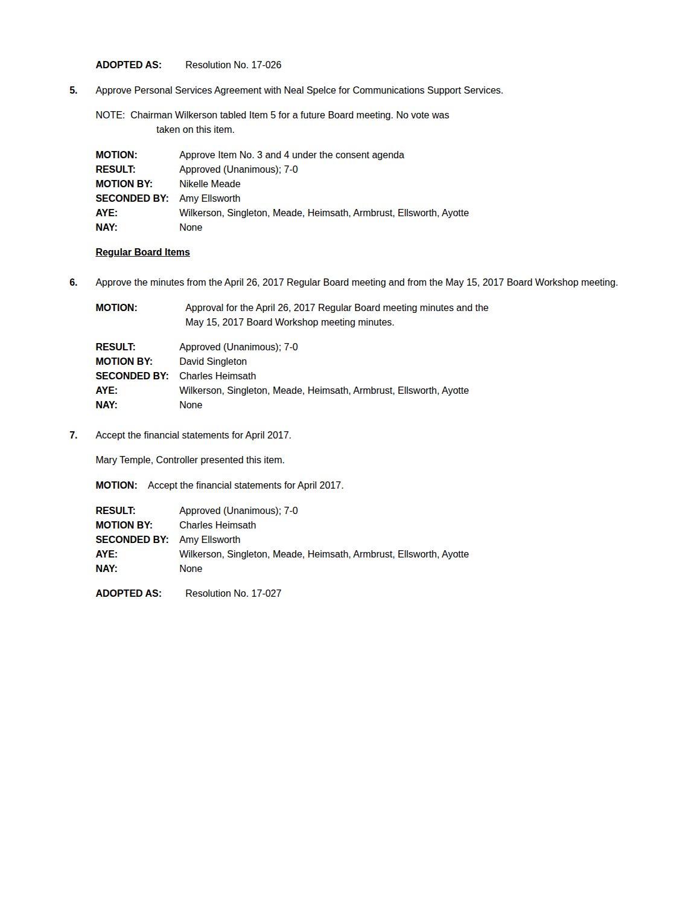ADOPTED AS: Resolution No. 17-026
5.
Approve Personal Services Agreement with Neal Spelce for Communications Support Services.
NOTE: Chairman Wilkerson tabled Item 5 for a future Board meeting. No vote was taken on this item.
| MOTION: | Approve Item No. 3 and 4 under the consent agenda |
| RESULT: | Approved (Unanimous); 7-0 |
| MOTION BY: | Nikelle Meade |
| SECONDED BY: | Amy Ellsworth |
| AYE: | Wilkerson, Singleton, Meade, Heimsath, Armbrust, Ellsworth, Ayotte |
| NAY: | None |
Regular Board Items
6.
Approve the minutes from the April 26, 2017 Regular Board meeting and from the May 15, 2017 Board Workshop meeting.
MOTION: Approval for the April 26, 2017 Regular Board meeting minutes and the May 15, 2017 Board Workshop meeting minutes.
| RESULT: | Approved (Unanimous); 7-0 |
| MOTION BY: | David Singleton |
| SECONDED BY: | Charles Heimsath |
| AYE: | Wilkerson, Singleton, Meade, Heimsath, Armbrust, Ellsworth, Ayotte |
| NAY: | None |
7.
Accept the financial statements for April 2017.
Mary Temple, Controller presented this item.
| MOTION: | Accept the financial statements for April 2017. |
| RESULT: | Approved (Unanimous); 7-0 |
| MOTION BY: | Charles Heimsath |
| SECONDED BY: | Amy Ellsworth |
| AYE: | Wilkerson, Singleton, Meade, Heimsath, Armbrust, Ellsworth, Ayotte |
| NAY: | None |
ADOPTED AS: Resolution No. 17-027